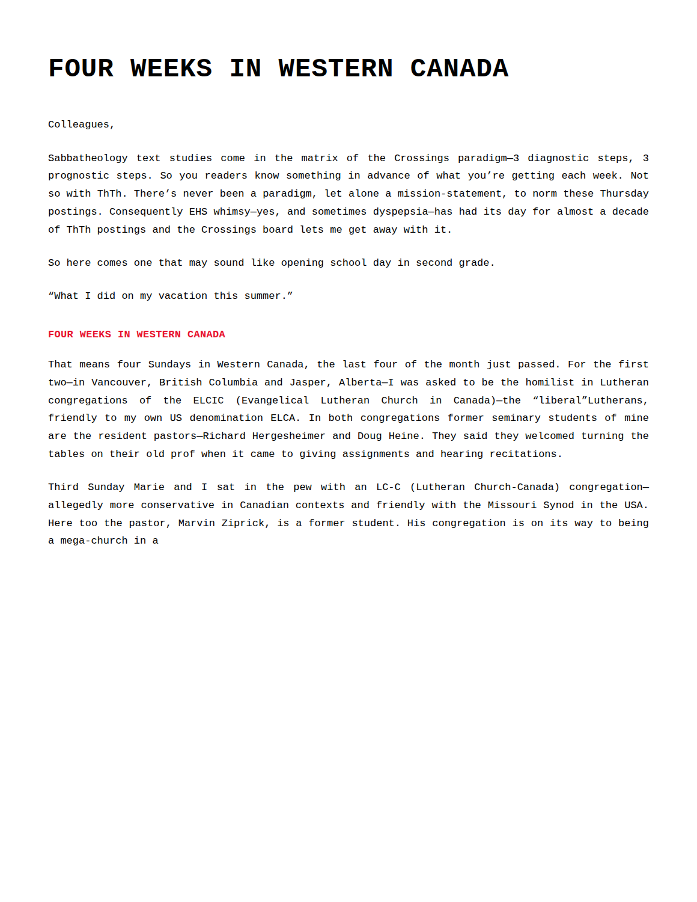FOUR WEEKS IN WESTERN CANADA
Colleagues,
Sabbatheology text studies come in the matrix of the Crossings paradigm—3 diagnostic steps, 3 prognostic steps. So you readers know something in advance of what you’re getting each week. Not so with ThTh. There’s never been a paradigm, let alone a mission-statement, to norm these Thursday postings. Consequently EHS whimsy—yes, and sometimes dyspepsia—has had its day for almost a decade of ThTh postings and the Crossings board lets me get away with it.
So here comes one that may sound like opening school day in second grade.
“What I did on my vacation this summer.”
FOUR WEEKS IN WESTERN CANADA
That means four Sundays in Western Canada, the last four of the month just passed. For the first two—in Vancouver, British Columbia and Jasper, Alberta—I was asked to be the homilist in Lutheran congregations of the ELCIC (Evangelical Lutheran Church in Canada)—the “liberal”Lutherans, friendly to my own US denomination ELCA. In both congregations former seminary students of mine are the resident pastors—Richard Hergesheimer and Doug Heine. They said they welcomed turning the tables on their old prof when it came to giving assignments and hearing recitations.
Third Sunday Marie and I sat in the pew with an LC-C (Lutheran Church-Canada) congregation—allegedly more conservative in Canadian contexts and friendly with the Missouri Synod in the USA. Here too the pastor, Marvin Ziprick, is a former student. His congregation is on its way to being a mega-church in a